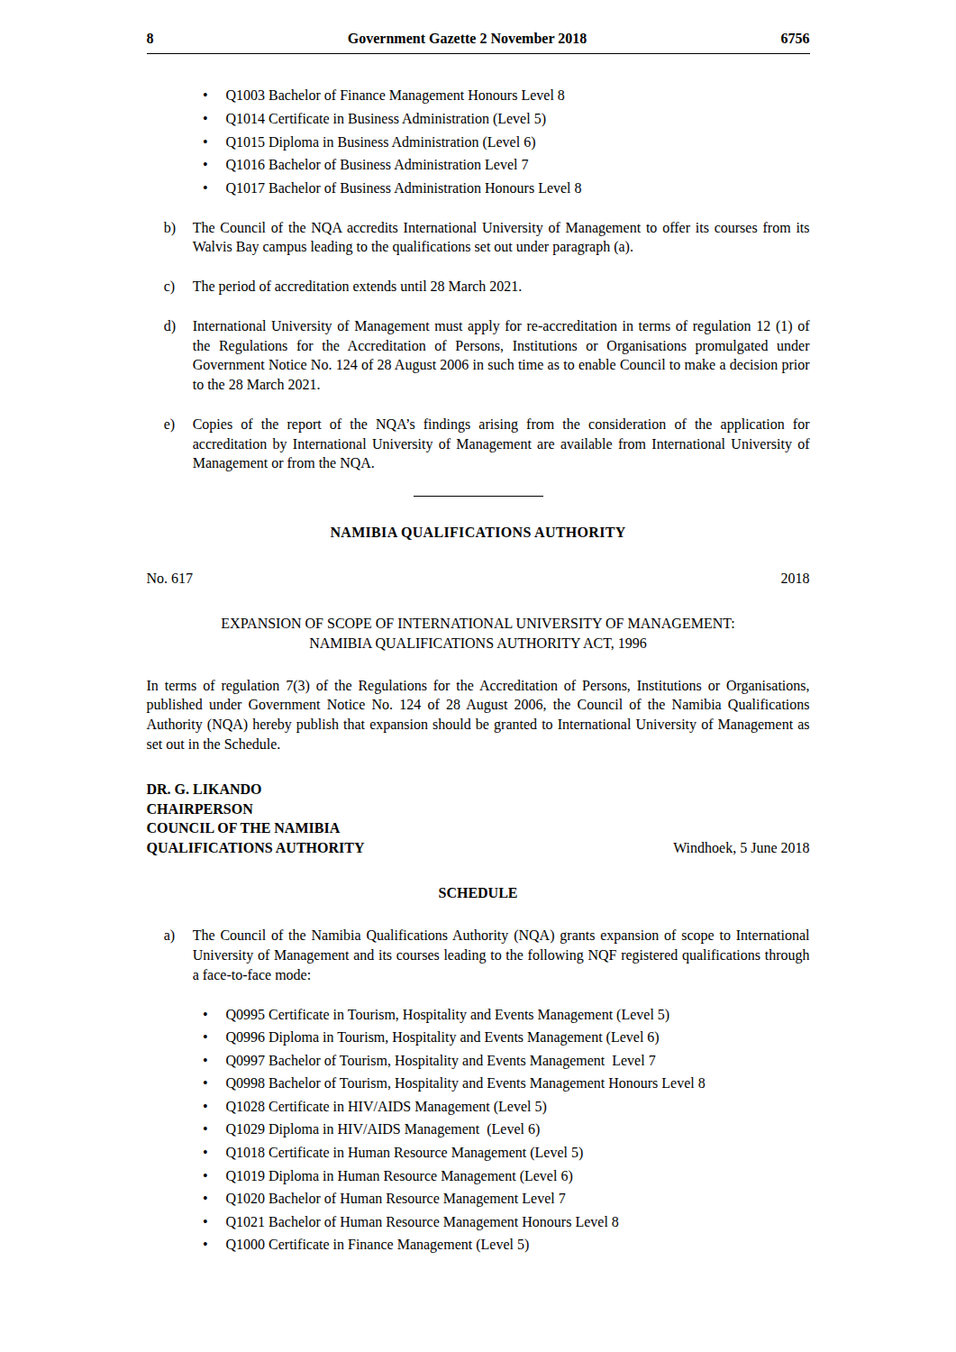8 Government Gazette 2 November 2018 6756
Q1003 Bachelor of Finance Management Honours Level 8
Q1014 Certificate in Business Administration (Level 5)
Q1015 Diploma in Business Administration (Level 6)
Q1016 Bachelor of Business Administration Level 7
Q1017 Bachelor of Business Administration Honours Level 8
b)
The Council of the NQA accredits International University of Management to offer its courses from its Walvis Bay campus leading to the qualifications set out under paragraph (a).
c)
The period of accreditation extends until 28 March 2021.
d)
International University of Management must apply for re-accreditation in terms of regulation 12 (1) of the Regulations for the Accreditation of Persons, Institutions or Organisations promulgated under Government Notice No. 124 of 28 August 2006 in such time as to enable Council to make a decision prior to the 28 March 2021.
e)
Copies of the report of the NQA’s findings arising from the consideration of the application for accreditation by International University of Management are available from International University of Management or from the NQA.
NAMIBIA QUALIFICATIONS AUTHORITY
No. 617 2018
EXPANSION OF SCOPE OF INTERNATIONAL UNIVERSITY OF MANAGEMENT:
NAMIBIA QUALIFICATIONS AUTHORITY ACT, 1996
In terms of regulation 7(3) of the Regulations for the Accreditation of Persons, Institutions or Organisations, published under Government Notice No. 124 of 28 August 2006, the Council of the Namibia Qualifications Authority (NQA) hereby publish that expansion should be granted to International University of Management as set out in the Schedule.
DR. G. LIKANDO
CHAIRPERSON
COUNCIL OF THE NAMIBIA
QUALIFICATIONS AUTHORITY Windhoek, 5 June 2018
SCHEDULE
a)
The Council of the Namibia Qualifications Authority (NQA) grants expansion of scope to International University of Management and its courses leading to the following NQF registered qualifications through a face-to-face mode:
Q0995 Certificate in Tourism, Hospitality and Events Management (Level 5)
Q0996 Diploma in Tourism, Hospitality and Events Management (Level 6)
Q0997 Bachelor of Tourism, Hospitality and Events Management Level 7
Q0998 Bachelor of Tourism, Hospitality and Events Management Honours Level 8
Q1028 Certificate in HIV/AIDS Management (Level 5)
Q1029 Diploma in HIV/AIDS Management (Level 6)
Q1018 Certificate in Human Resource Management (Level 5)
Q1019 Diploma in Human Resource Management (Level 6)
Q1020 Bachelor of Human Resource Management Level 7
Q1021 Bachelor of Human Resource Management Honours Level 8
Q1000 Certificate in Finance Management (Level 5)